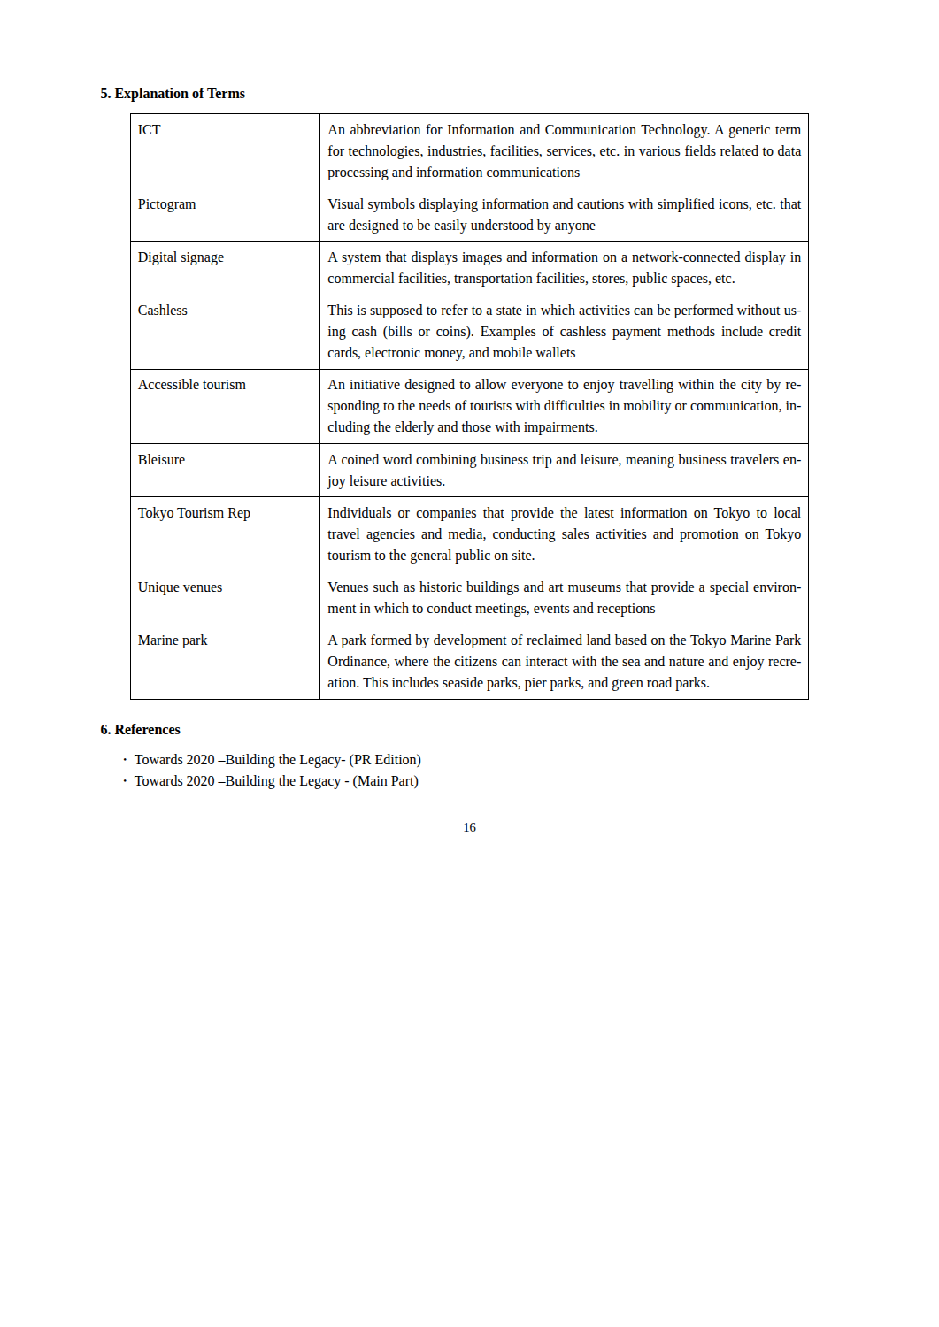5. Explanation of Terms
| ICT | An abbreviation for Information and Communication Technology. A generic term for technologies, industries, facilities, services, etc. in various fields related to data processing and information communications |
| Pictogram | Visual symbols displaying information and cautions with simplified icons, etc. that are designed to be easily understood by anyone |
| Digital signage | A system that displays images and information on a network-connected display in commercial facilities, transportation facilities, stores, public spaces, etc. |
| Cashless | This is supposed to refer to a state in which activities can be performed without using cash (bills or coins). Examples of cashless payment methods include credit cards, electronic money, and mobile wallets |
| Accessible tourism | An initiative designed to allow everyone to enjoy travelling within the city by responding to the needs of tourists with difficulties in mobility or communication, including the elderly and those with impairments. |
| Bleisure | A coined word combining business trip and leisure, meaning business travelers enjoy leisure activities. |
| Tokyo Tourism Rep | Individuals or companies that provide the latest information on Tokyo to local travel agencies and media, conducting sales activities and promotion on Tokyo tourism to the general public on site. |
| Unique venues | Venues such as historic buildings and art museums that provide a special environment in which to conduct meetings, events and receptions |
| Marine park | A park formed by development of reclaimed land based on the Tokyo Marine Park Ordinance, where the citizens can interact with the sea and nature and enjoy recreation. This includes seaside parks, pier parks, and green road parks. |
6. References
Towards 2020 –Building the Legacy- (PR Edition)
Towards 2020 –Building the Legacy - (Main Part)
16